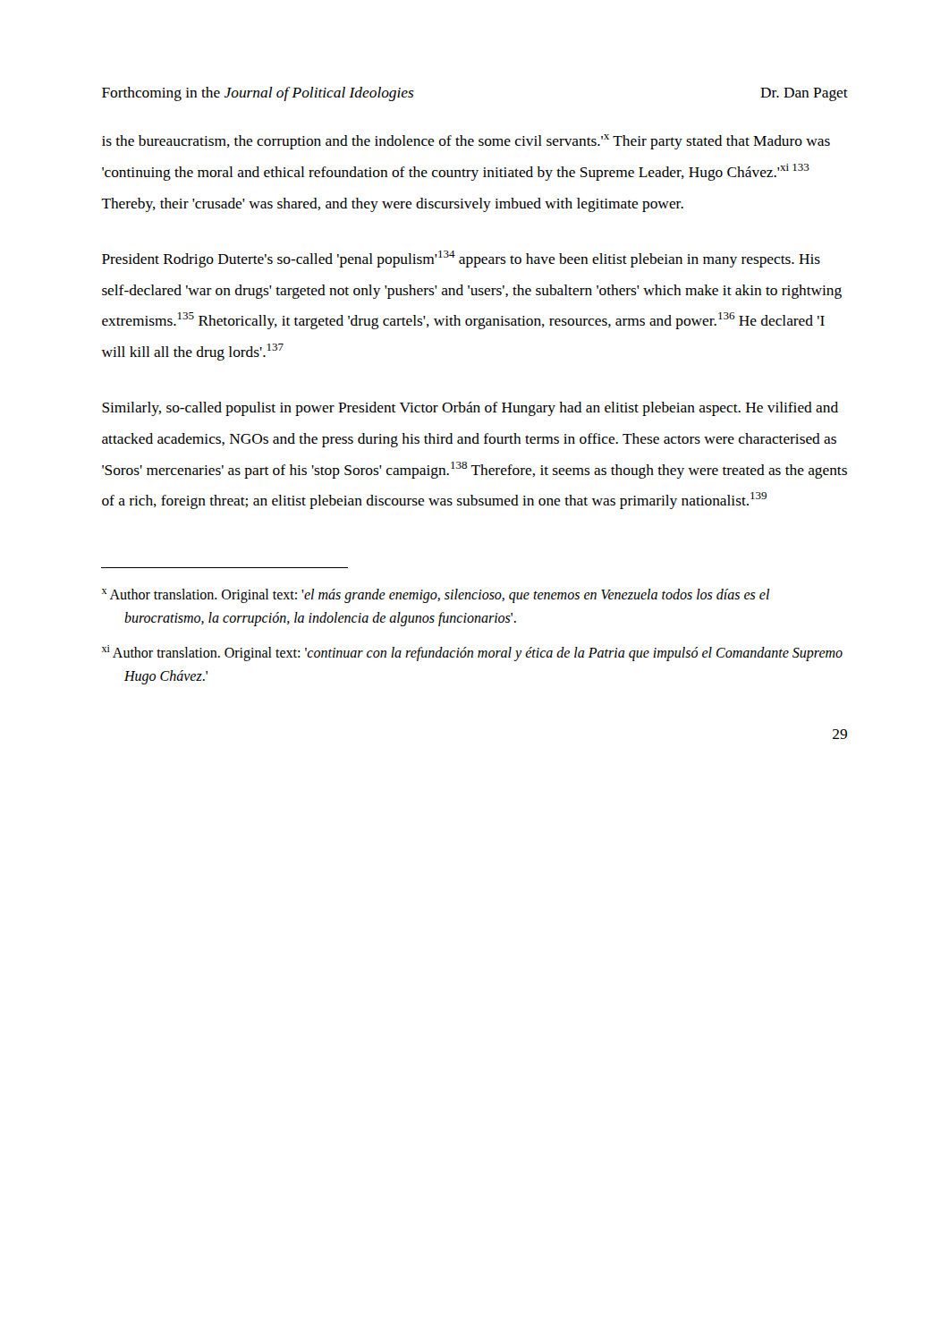Forthcoming in the Journal of Political Ideologies Dr. Dan Paget
is the bureaucratism, the corruption and the indolence of the some civil servants.'x Their party stated that Maduro was 'continuing the moral and ethical refoundation of the country initiated by the Supreme Leader, Hugo Chávez.'xi 133 Thereby, their 'crusade' was shared, and they were discursively imbued with legitimate power.
President Rodrigo Duterte's so-called 'penal populism'134 appears to have been elitist plebeian in many respects. His self-declared 'war on drugs' targeted not only 'pushers' and 'users', the subaltern 'others' which make it akin to rightwing extremisms.135 Rhetorically, it targeted 'drug cartels', with organisation, resources, arms and power.136 He declared 'I will kill all the drug lords'.137
Similarly, so-called populist in power President Victor Orbán of Hungary had an elitist plebeian aspect. He vilified and attacked academics, NGOs and the press during his third and fourth terms in office. These actors were characterised as 'Soros' mercenaries' as part of his 'stop Soros' campaign.138 Therefore, it seems as though they were treated as the agents of a rich, foreign threat; an elitist plebeian discourse was subsumed in one that was primarily nationalist.139
x Author translation. Original text: 'el más grande enemigo, silencioso, que tenemos en Venezuela todos los días es el burocratismo, la corrupción, la indolencia de algunos funcionarios'.
xi Author translation. Original text: 'continuar con la refundación moral y ética de la Patria que impulsó el Comandante Supremo Hugo Chávez.'
29